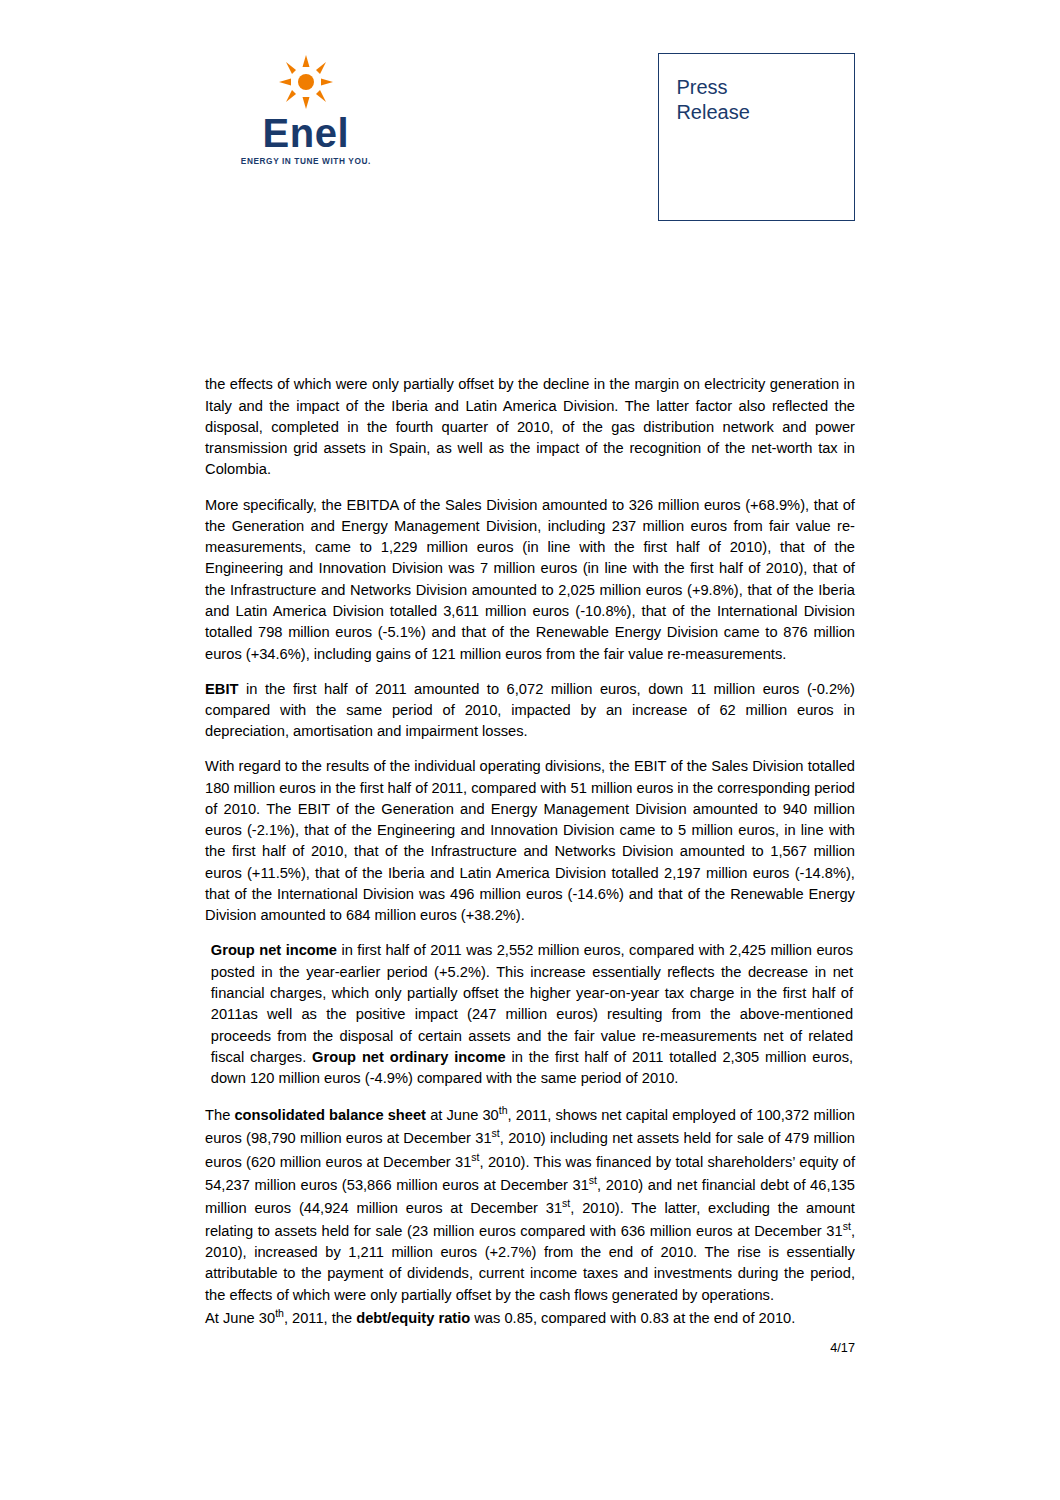Enel
ENERGY IN TUNE WITH YOU.
Press Release
the effects of which were only partially offset by the decline in the margin on electricity generation in Italy and the impact of the Iberia and Latin America Division. The latter factor also reflected the disposal, completed in the fourth quarter of 2010, of the gas distribution network and power transmission grid assets in Spain, as well as the impact of the recognition of the net-worth tax in Colombia.
More specifically, the EBITDA of the Sales Division amounted to 326 million euros (+68.9%), that of the Generation and Energy Management Division, including 237 million euros from fair value re-measurements, came to 1,229 million euros (in line with the first half of 2010), that of the Engineering and Innovation Division was 7 million euros (in line with the first half of 2010), that of the Infrastructure and Networks Division amounted to 2,025 million euros (+9.8%), that of the Iberia and Latin America Division totalled 3,611 million euros (-10.8%), that of the International Division totalled 798 million euros (-5.1%) and that of the Renewable Energy Division came to 876 million euros (+34.6%), including gains of 121 million euros from the fair value re-measurements.
EBIT in the first half of 2011 amounted to 6,072 million euros, down 11 million euros (-0.2%) compared with the same period of 2010, impacted by an increase of 62 million euros in depreciation, amortisation and impairment losses.
With regard to the results of the individual operating divisions, the EBIT of the Sales Division totalled 180 million euros in the first half of 2011, compared with 51 million euros in the corresponding period of 2010. The EBIT of the Generation and Energy Management Division amounted to 940 million euros (-2.1%), that of the Engineering and Innovation Division came to 5 million euros, in line with the first half of 2010, that of the Infrastructure and Networks Division amounted to 1,567 million euros (+11.5%), that of the Iberia and Latin America Division totalled 2,197 million euros (-14.8%), that of the International Division was 496 million euros (-14.6%) and that of the Renewable Energy Division amounted to 684 million euros (+38.2%).
Group net income in first half of 2011 was 2,552 million euros, compared with 2,425 million euros posted in the year-earlier period (+5.2%). This increase essentially reflects the decrease in net financial charges, which only partially offset the higher year-on-year tax charge in the first half of 2011as well as the positive impact (247 million euros) resulting from the above-mentioned proceeds from the disposal of certain assets and the fair value re-measurements net of related fiscal charges. Group net ordinary income in the first half of 2011 totalled 2,305 million euros, down 120 million euros (-4.9%) compared with the same period of 2010.
The consolidated balance sheet at June 30th, 2011, shows net capital employed of 100,372 million euros (98,790 million euros at December 31st, 2010) including net assets held for sale of 479 million euros (620 million euros at December 31st, 2010). This was financed by total shareholders’ equity of 54,237 million euros (53,866 million euros at December 31st, 2010) and net financial debt of 46,135 million euros (44,924 million euros at December 31st, 2010). The latter, excluding the amount relating to assets held for sale (23 million euros compared with 636 million euros at December 31st, 2010), increased by 1,211 million euros (+2.7%) from the end of 2010. The rise is essentially attributable to the payment of dividends, current income taxes and investments during the period, the effects of which were only partially offset by the cash flows generated by operations.
At June 30th, 2011, the debt/equity ratio was 0.85, compared with 0.83 at the end of 2010.
4/17